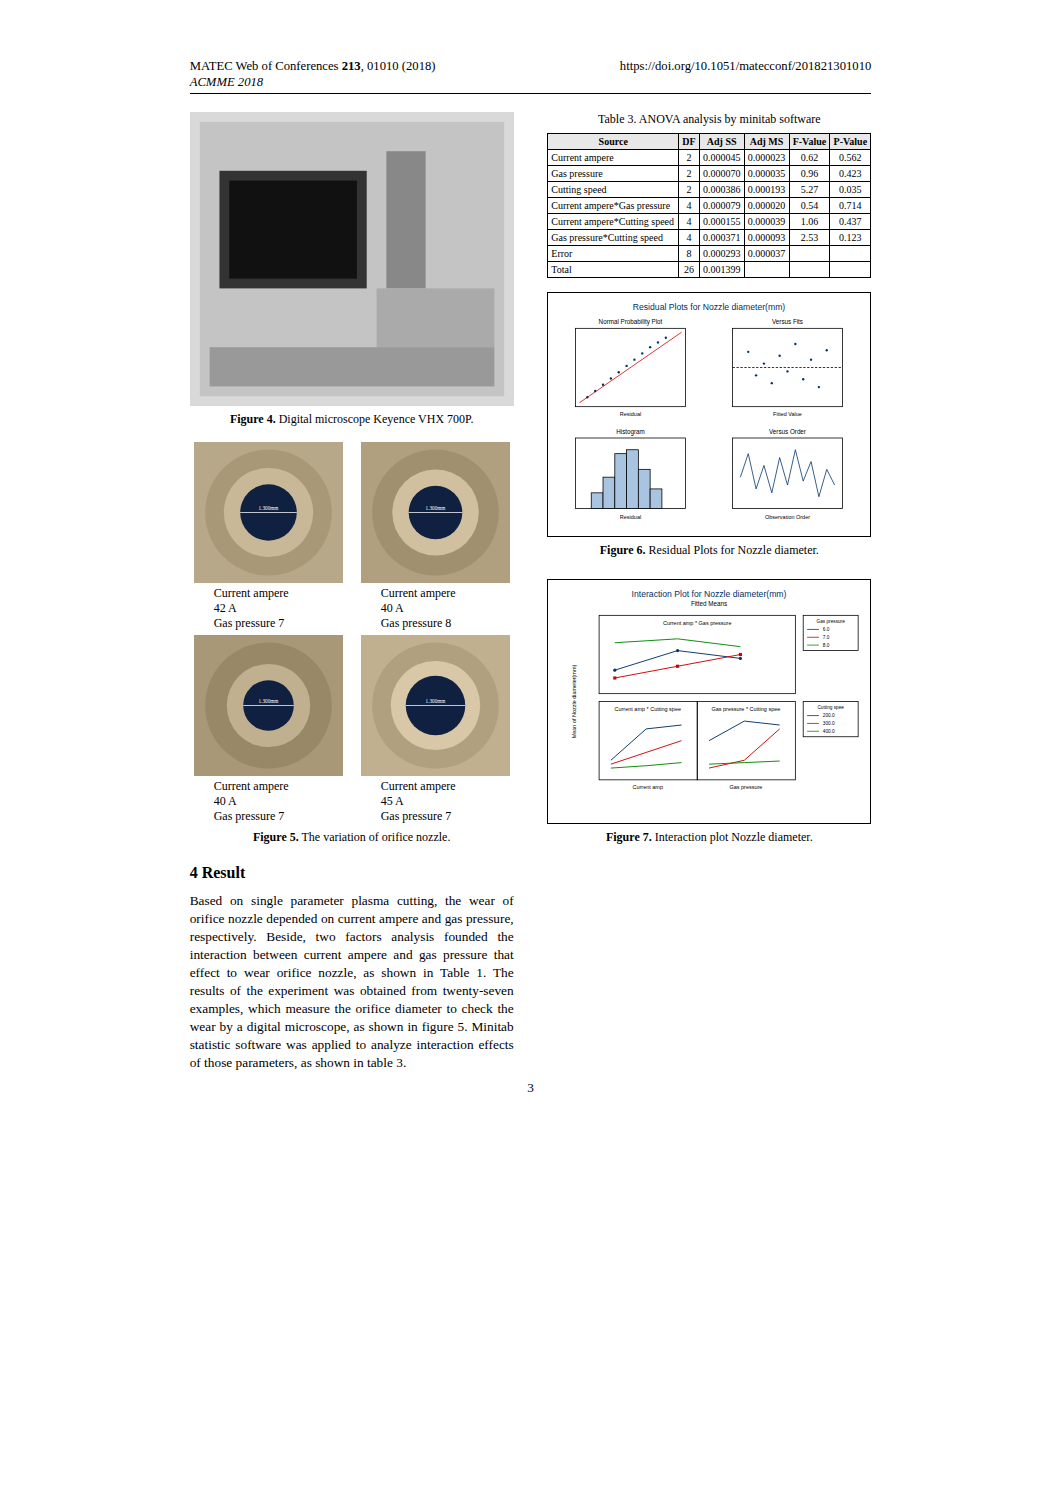MATEC Web of Conferences 213, 01010 (2018)
ACMME 2018
https://doi.org/10.1051/matecconf/201821301010
Figure 4. Digital microscope Keyence VHX 700P.
Current ampere
42 A
Gas pressure 7
Current ampere
40 A
Gas pressure 8
Current ampere
40 A
Gas pressure 7
Current ampere
45 A
Gas pressure 7
Figure 5. The variation of orifice nozzle.
4 Result
Based on single parameter plasma cutting, the wear of orifice nozzle depended on current ampere and gas pressure, respectively. Beside, two factors analysis founded the interaction between current ampere and gas pressure that effect to wear orifice nozzle, as shown in Table 1. The results of the experiment was obtained from twenty-seven examples, which measure the orifice diameter to check the wear by a digital microscope, as shown in figure 5. Minitab statistic software was applied to analyze interaction effects of those parameters, as shown in table 3.
Table 3. ANOVA analysis by minitab software
| Source | DF | Adj SS | Adj MS | F-Value | P-Value |
| --- | --- | --- | --- | --- | --- |
| Current ampere | 2 | 0.000045 | 0.000023 | 0.62 | 0.562 |
| Gas pressure | 2 | 0.000070 | 0.000035 | 0.96 | 0.423 |
| Cutting speed | 2 | 0.000386 | 0.000193 | 5.27 | 0.035 |
| Current ampere*Gas pressure | 4 | 0.000079 | 0.000020 | 0.54 | 0.714 |
| Current ampere*Cutting speed | 4 | 0.000155 | 0.000039 | 1.06 | 0.437 |
| Gas pressure*Cutting speed | 4 | 0.000371 | 0.000093 | 2.53 | 0.123 |
| Error | 8 | 0.000293 | 0.000037 | | |
| Total | 26 | 0.001399 | | | |
Figure 6. Residual Plots for Nozzle diameter.
Figure 7. Interaction plot Nozzle diameter.
3